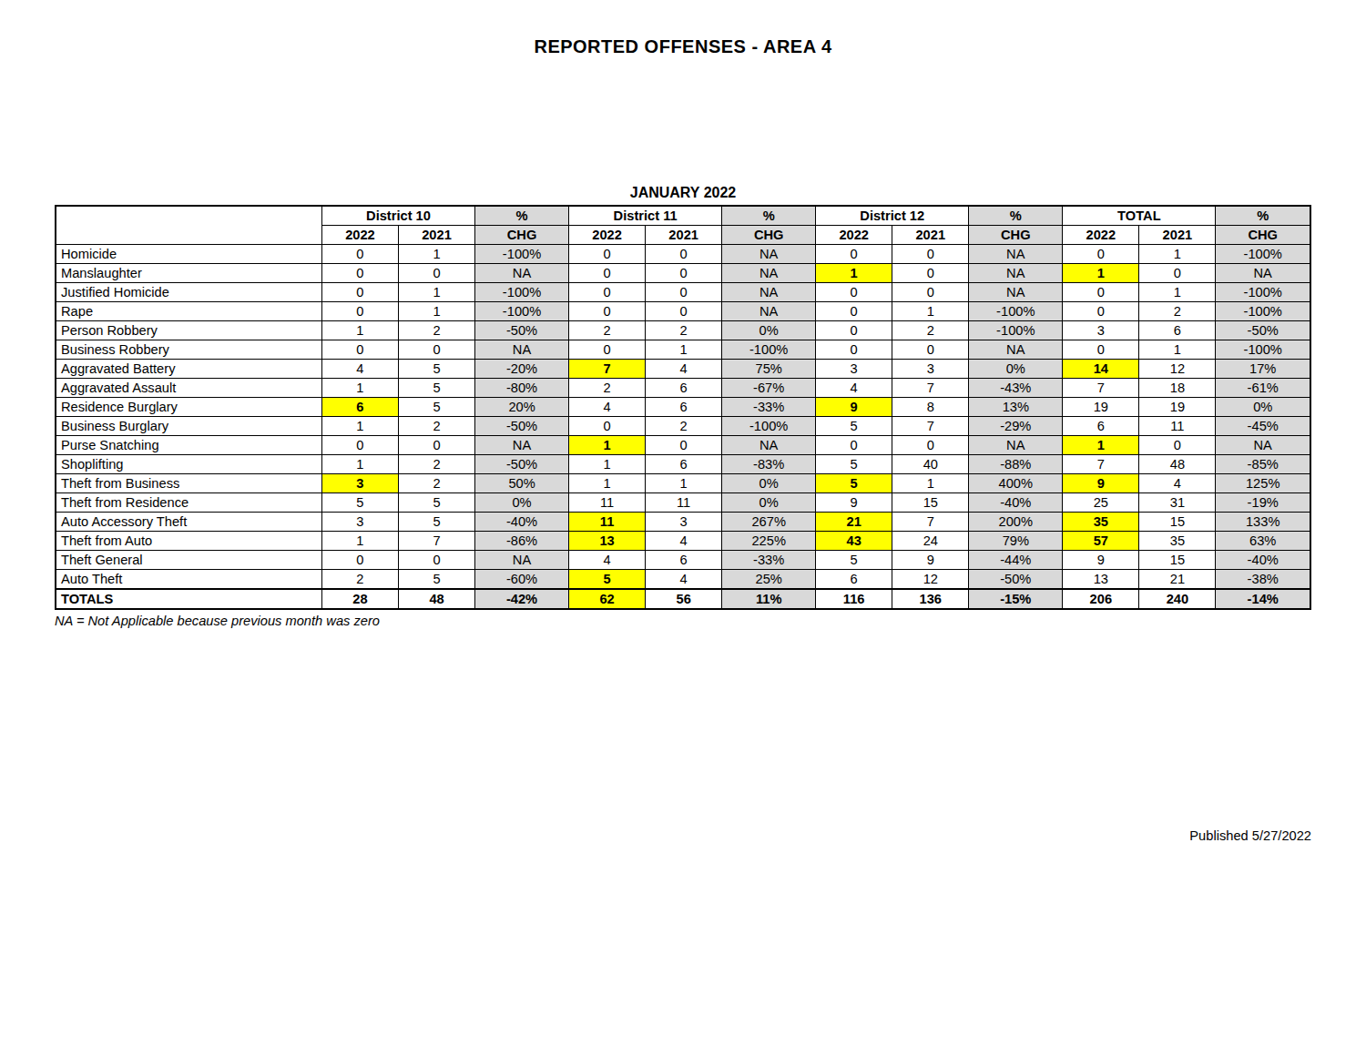REPORTED OFFENSES - AREA 4
JANUARY 2022
| | District 10 | % | District 11 | % | District 12 | % | TOTAL | % |
| --- | --- | --- | --- | --- | --- | --- | --- | --- |
| 2022 | 2021 | CHG | 2022 | 2021 | CHG | 2022 | 2021 | CHG | 2022 | 2021 | CHG |
| Homicide | 0 | 1 | -100% | 0 | 0 | NA | 0 | 0 | NA | 0 | 1 | -100% |
| Manslaughter | 0 | 0 | NA | 0 | 0 | NA | 1 | 0 | NA | 1 | 0 | NA |
| Justified Homicide | 0 | 1 | -100% | 0 | 0 | NA | 0 | 0 | NA | 0 | 1 | -100% |
| Rape | 0 | 1 | -100% | 0 | 0 | NA | 0 | 1 | -100% | 0 | 2 | -100% |
| Person Robbery | 1 | 2 | -50% | 2 | 2 | 0% | 0 | 2 | -100% | 3 | 6 | -50% |
| Business Robbery | 0 | 0 | NA | 0 | 1 | -100% | 0 | 0 | NA | 0 | 1 | -100% |
| Aggravated Battery | 4 | 5 | -20% | 7 | 4 | 75% | 3 | 3 | 0% | 14 | 12 | 17% |
| Aggravated Assault | 1 | 5 | -80% | 2 | 6 | -67% | 4 | 7 | -43% | 7 | 18 | -61% |
| Residence Burglary | 6 | 5 | 20% | 4 | 6 | -33% | 9 | 8 | 13% | 19 | 19 | 0% |
| Business Burglary | 1 | 2 | -50% | 0 | 2 | -100% | 5 | 7 | -29% | 6 | 11 | -45% |
| Purse Snatching | 0 | 0 | NA | 1 | 0 | NA | 0 | 0 | NA | 1 | 0 | NA |
| Shoplifting | 1 | 2 | -50% | 1 | 6 | -83% | 5 | 40 | -88% | 7 | 48 | -85% |
| Theft from Business | 3 | 2 | 50% | 1 | 1 | 0% | 5 | 1 | 400% | 9 | 4 | 125% |
| Theft from Residence | 5 | 5 | 0% | 11 | 11 | 0% | 9 | 15 | -40% | 25 | 31 | -19% |
| Auto Accessory Theft | 3 | 5 | -40% | 11 | 3 | 267% | 21 | 7 | 200% | 35 | 15 | 133% |
| Theft from Auto | 1 | 7 | -86% | 13 | 4 | 225% | 43 | 24 | 79% | 57 | 35 | 63% |
| Theft General | 0 | 0 | NA | 4 | 6 | -33% | 5 | 9 | -44% | 9 | 15 | -40% |
| Auto Theft | 2 | 5 | -60% | 5 | 4 | 25% | 6 | 12 | -50% | 13 | 21 | -38% |
| TOTALS | 28 | 48 | -42% | 62 | 56 | 11% | 116 | 136 | -15% | 206 | 240 | -14% |
NA = Not Applicable because previous month was zero
Published 5/27/2022